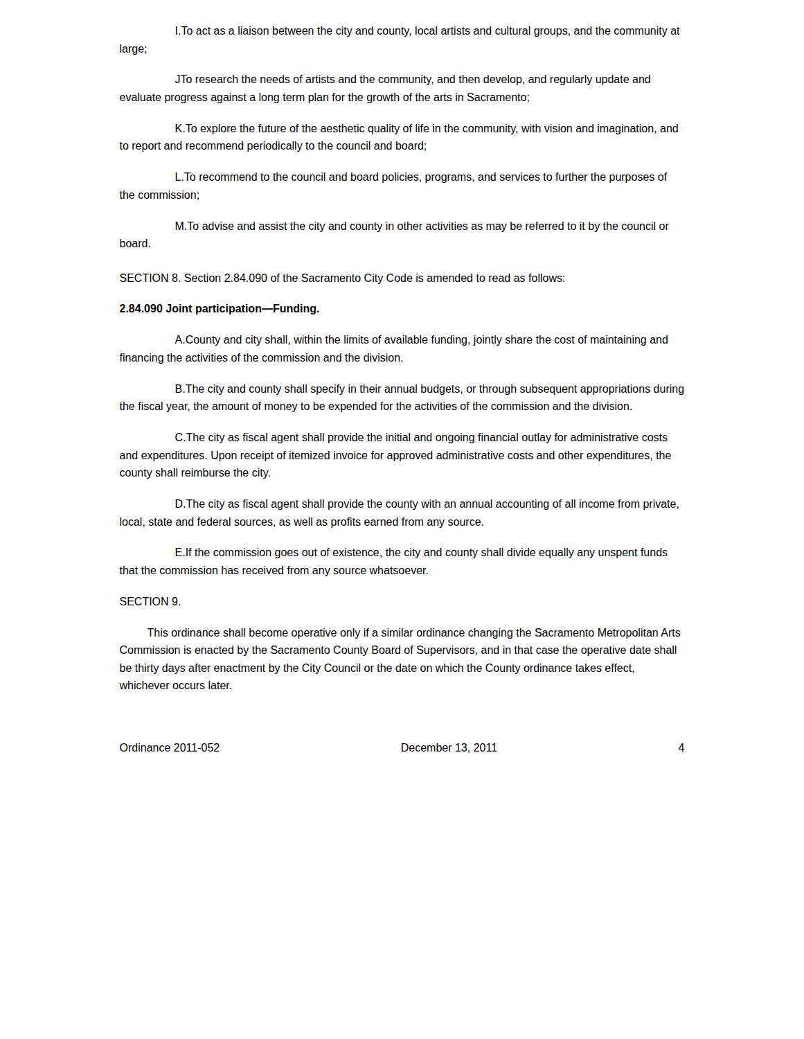I. To act as a liaison between the city and county, local artists and cultural groups, and the community at large;
JTo research the needs of artists and the community, and then develop, and regularly update and evaluate progress against a long term plan for the growth of the arts in Sacramento;
K. To explore the future of the aesthetic quality of life in the community, with vision and imagination, and to report and recommend periodically to the council and board;
L. To recommend to the council and board policies, programs, and services to further the purposes of the commission;
M. To advise and assist the city and county in other activities as may be referred to it by the council or board.
SECTION 8. Section 2.84.090 of the Sacramento City Code is amended to read as follows:
2.84.090 Joint participation—Funding.
A. County and city shall, within the limits of available funding, jointly share the cost of maintaining and financing the activities of the commission and the division.
B. The city and county shall specify in their annual budgets, or through subsequent appropriations during the fiscal year, the amount of money to be expended for the activities of the commission and the division.
C. The city as fiscal agent shall provide the initial and ongoing financial outlay for administrative costs and expenditures. Upon receipt of itemized invoice for approved administrative costs and other expenditures, the county shall reimburse the city.
D. The city as fiscal agent shall provide the county with an annual accounting of all income from private, local, state and federal sources, as well as profits earned from any source.
E. If the commission goes out of existence, the city and county shall divide equally any unspent funds that the commission has received from any source whatsoever.
SECTION 9.
This ordinance shall become operative only if a similar ordinance changing the Sacramento Metropolitan Arts Commission is enacted by the Sacramento County Board of Supervisors, and in that case the operative date shall be thirty days after enactment by the City Council or the date on which the County ordinance takes effect, whichever occurs later.
Ordinance 2011-052 December 13, 2011 4